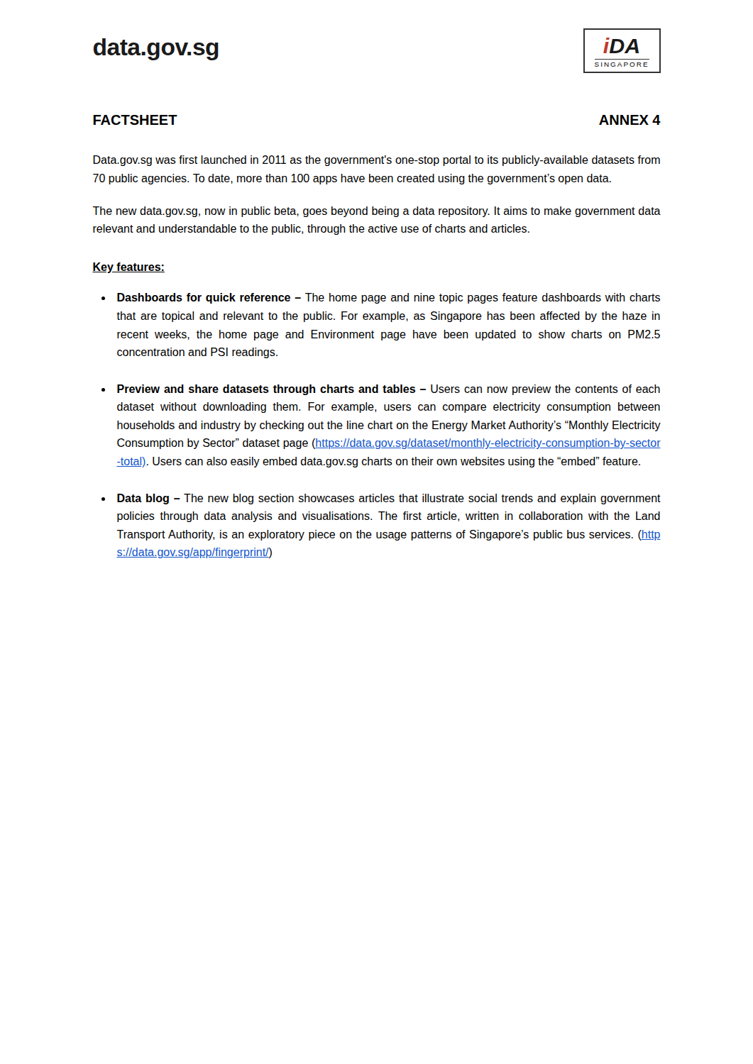data.gov.sg
i DA SINGAPORE
FACTSHEET ANNEX 4
Data.gov.sg was first launched in 2011 as the government's one-stop portal to its publicly-available datasets from 70 public agencies. To date, more than 100 apps have been created using the government’s open data.
The new data.gov.sg, now in public beta, goes beyond being a data repository. It aims to make government data relevant and understandable to the public, through the active use of charts and articles.
Key features:
Dashboards for quick reference – The home page and nine topic pages feature dashboards with charts that are topical and relevant to the public. For example, as Singapore has been affected by the haze in recent weeks, the home page and Environment page have been updated to show charts on PM2.5 concentration and PSI readings.
Preview and share datasets through charts and tables – Users can now preview the contents of each dataset without downloading them. For example, users can compare electricity consumption between households and industry by checking out the line chart on the Energy Market Authority’s “Monthly Electricity Consumption by Sector” dataset page (https://data.gov.sg/dataset/monthly-electricity-consumption-by-sector-total). Users can also easily embed data.gov.sg charts on their own websites using the “embed” feature.
Data blog – The new blog section showcases articles that illustrate social trends and explain government policies through data analysis and visualisations. The first article, written in collaboration with the Land Transport Authority, is an exploratory piece on the usage patterns of Singapore’s public bus services. (https://data.gov.sg/app/fingerprint/)